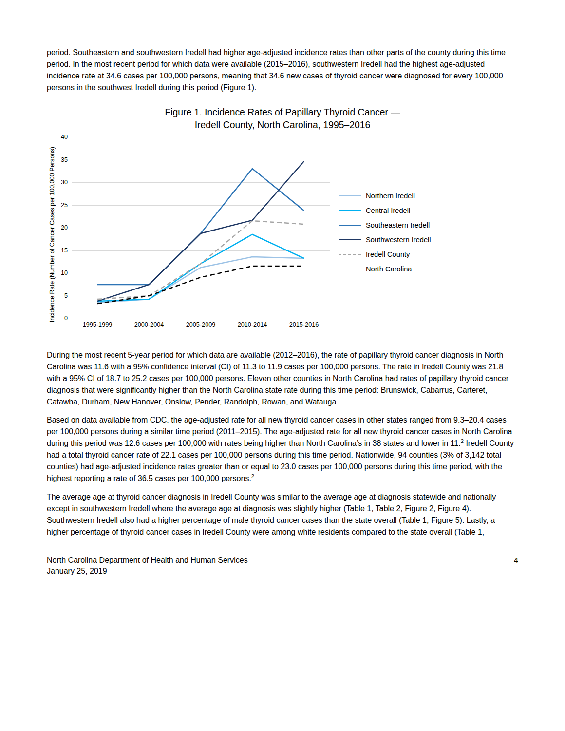period. Southeastern and southwestern Iredell had higher age-adjusted incidence rates than other parts of the county during this time period. In the most recent period for which data were available (2015–2016), southwestern Iredell had the highest age-adjusted incidence rate at 34.6 cases per 100,000 persons, meaning that 34.6 new cases of thyroid cancer were diagnosed for every 100,000 persons in the southwest Iredell during this period (Figure 1).
Figure 1. Incidence Rates of Papillary Thyroid Cancer —
Iredell County, North Carolina, 1995–2016
Incidence Rate (Number of Cancer Cases per 100,000 Persons)
40 35 30 25 20 15 10 5 0
1995-1999 2000-2004 2005-2009 2010-2014 2015-2016
Northern Iredell
Central Iredell
Southeastern Iredell
Southwestern Iredell
Iredell County
North Carolina
During the most recent 5-year period for which data are available (2012–2016), the rate of papillary thyroid cancer diagnosis in North Carolina was 11.6 with a 95% confidence interval (CI) of 11.3 to 11.9 cases per 100,000 persons. The rate in Iredell County was 21.8 with a 95% CI of 18.7 to 25.2 cases per 100,000 persons. Eleven other counties in North Carolina had rates of papillary thyroid cancer diagnosis that were significantly higher than the North Carolina state rate during this time period: Brunswick, Cabarrus, Carteret, Catawba, Durham, New Hanover, Onslow, Pender, Randolph, Rowan, and Watauga.
Based on data available from CDC, the age-adjusted rate for all new thyroid cancer cases in other states ranged from 9.3–20.4 cases per 100,000 persons during a similar time period (2011–2015). The age-adjusted rate for all new thyroid cancer cases in North Carolina during this period was 12.6 cases per 100,000 with rates being higher than North Carolina’s in 38 states and lower in 11.2 Iredell County had a total thyroid cancer rate of 22.1 cases per 100,000 persons during this time period. Nationwide, 94 counties (3% of 3,142 total counties) had age-adjusted incidence rates greater than or equal to 23.0 cases per 100,000 persons during this time period, with the highest reporting a rate of 36.5 cases per 100,000 persons.2
The average age at thyroid cancer diagnosis in Iredell County was similar to the average age at diagnosis statewide and nationally except in southwestern Iredell where the average age at diagnosis was slightly higher (Table 1, Table 2, Figure 2, Figure 4). Southwestern Iredell also had a higher percentage of male thyroid cancer cases than the state overall (Table 1, Figure 5). Lastly, a higher percentage of thyroid cancer cases in Iredell County were among white residents compared to the state overall (Table 1,
North Carolina Department of Health and Human Services
January 25, 2019
4